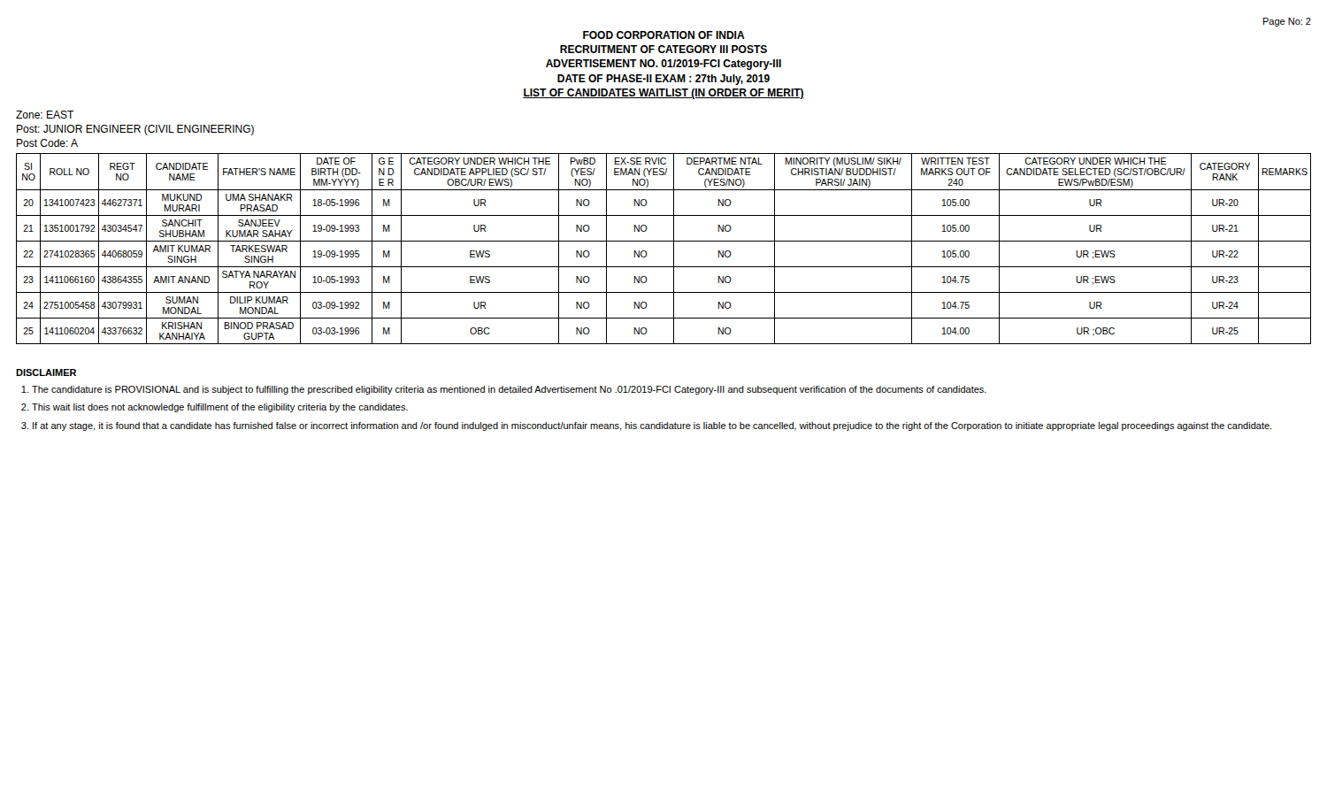Page No: 2
FOOD CORPORATION OF INDIA
RECRUITMENT OF CATEGORY III POSTS
ADVERTISEMENT NO. 01/2019-FCI Category-III
DATE OF PHASE-II EXAM : 27th July, 2019
LIST OF CANDIDATES WAITLIST (IN ORDER OF MERIT)
Zone: EAST
Post: JUNIOR ENGINEER (CIVIL ENGINEERING)
Post Code: A
| SI NO | ROLL NO | REGT NO | CANDIDATE NAME | FATHER'S NAME | DATE OF BIRTH (DD-MM-YYYY) | G E N D E R | CATEGORY UNDER WHICH THE CANDIDATE APPLIED (SC/ ST/ OBC/UR/ EWS) | PwBD (YES/ NO) | EX-SE RVIC EMAN (YES/ NO) | DEPARTME NTAL CANDIDATE (YES/NO) | MINORITY (MUSLIM/ SIKH/ CHRISTIAN/ BUDDHIST/ PARSI/ JAIN) | WRITTEN TEST MARKS OUT OF 240 | CATEGORY UNDER WHICH THE CANDIDATE SELECTED (SC/ST/OBC/UR/ EWS/PwBD/ESM) | CATEGORY RANK | REMARKS |
| --- | --- | --- | --- | --- | --- | --- | --- | --- | --- | --- | --- | --- | --- | --- | --- |
| 20 | 1341007423 | 44627371 | MUKUND MURARI | UMA SHANAKR PRASAD | 18-05-1996 | M | UR | NO | NO | NO | | 105.00 | UR | UR-20 | |
| 21 | 1351001792 | 43034547 | SANCHIT SHUBHAM | SANJEEV KUMAR SAHAY | 19-09-1993 | M | UR | NO | NO | NO | | 105.00 | UR | UR-21 | |
| 22 | 2741028365 | 44068059 | AMIT KUMAR SINGH | TARKESWAR SINGH | 19-09-1995 | M | EWS | NO | NO | NO | | 105.00 | UR ;EWS | UR-22 | |
| 23 | 1411066160 | 43864355 | AMIT ANAND | SATYA NARAYAN ROY | 10-05-1993 | M | EWS | NO | NO | NO | | 104.75 | UR ;EWS | UR-23 | |
| 24 | 2751005458 | 43079931 | SUMAN MONDAL | DILIP KUMAR MONDAL | 03-09-1992 | M | UR | NO | NO | NO | | 104.75 | UR | UR-24 | |
| 25 | 1411060204 | 43376632 | KRISHAN KANHAIYA | BINOD PRASAD GUPTA | 03-03-1996 | M | OBC | NO | NO | NO | | 104.00 | UR ;OBC | UR-25 | |
DISCLAIMER
The candidature is PROVISIONAL and is subject to fulfilling the prescribed eligibility criteria as mentioned in detailed Advertisement No .01/2019-FCI Category-III and subsequent verification of the documents of candidates.
This wait list does not acknowledge fulfillment of the eligibility criteria by the candidates.
If at any stage, it is found that a candidate has furnished false or incorrect information and /or found indulged in misconduct/unfair means, his candidature is liable to be cancelled, without prejudice to the right of the Corporation to initiate appropriate legal proceedings against the candidate.